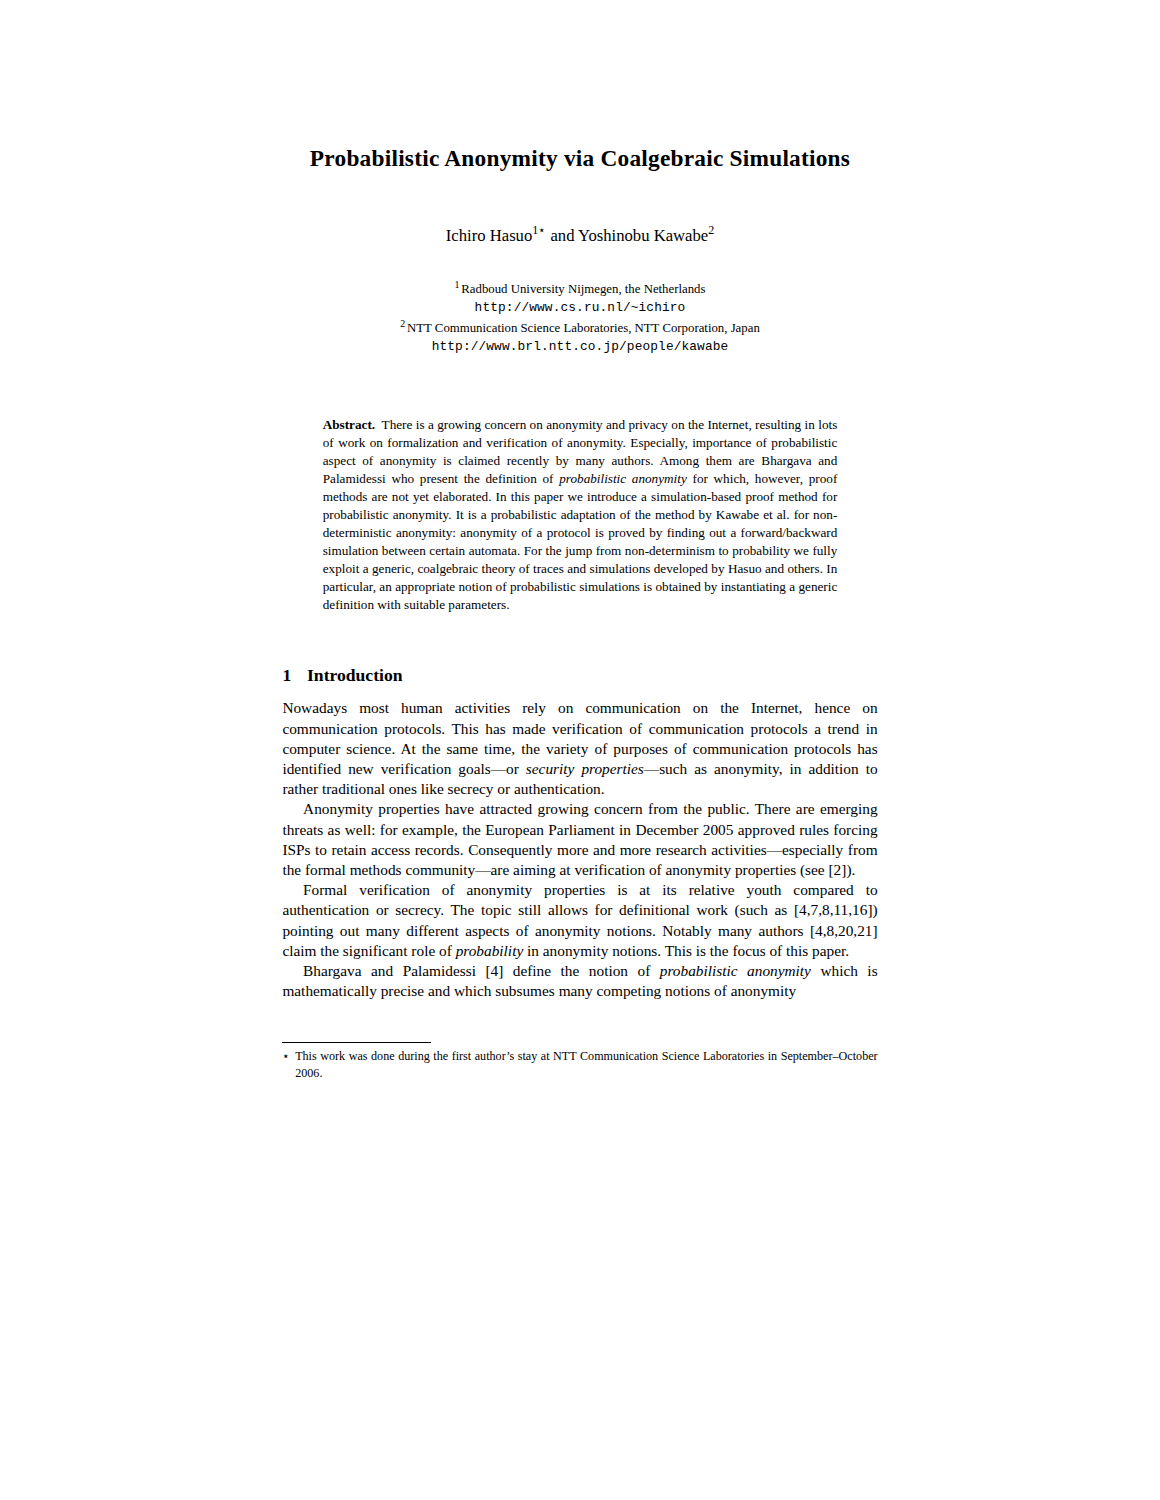Probabilistic Anonymity via Coalgebraic Simulations
Ichiro Hasuo1⋆ and Yoshinobu Kawabe2
1Radboud University Nijmegen, the Netherlands http://www.cs.ru.nl/~ichiro 2NTT Communication Science Laboratories, NTT Corporation, Japan http://www.brl.ntt.co.jp/people/kawabe
Abstract. There is a growing concern on anonymity and privacy on the Internet, resulting in lots of work on formalization and verification of anonymity. Especially, importance of probabilistic aspect of anonymity is claimed recently by many authors. Among them are Bhargava and Palamidessi who present the definition of probabilistic anonymity for which, however, proof methods are not yet elaborated. In this paper we introduce a simulation-based proof method for probabilistic anonymity. It is a probabilistic adaptation of the method by Kawabe et al. for non-deterministic anonymity: anonymity of a protocol is proved by finding out a forward/backward simulation between certain automata. For the jump from non-determinism to probability we fully exploit a generic, coalgebraic theory of traces and simulations developed by Hasuo and others. In particular, an appropriate notion of probabilistic simulations is obtained by instantiating a generic definition with suitable parameters.
1 Introduction
Nowadays most human activities rely on communication on the Internet, hence on communication protocols. This has made verification of communication protocols a trend in computer science. At the same time, the variety of purposes of communication protocols has identified new verification goals—or security properties—such as anonymity, in addition to rather traditional ones like secrecy or authentication.
Anonymity properties have attracted growing concern from the public. There are emerging threats as well: for example, the European Parliament in December 2005 approved rules forcing ISPs to retain access records. Consequently more and more research activities—especially from the formal methods community—are aiming at verification of anonymity properties (see [2]).
Formal verification of anonymity properties is at its relative youth compared to authentication or secrecy. The topic still allows for definitional work (such as [4,7,8,11,16]) pointing out many different aspects of anonymity notions. Notably many authors [4,8,20,21] claim the significant role of probability in anonymity notions. This is the focus of this paper.
Bhargava and Palamidessi [4] define the notion of probabilistic anonymity which is mathematically precise and which subsumes many competing notions of anonymity
⋆This work was done during the first author’s stay at NTT Communication Science Laboratories in September–October 2006.